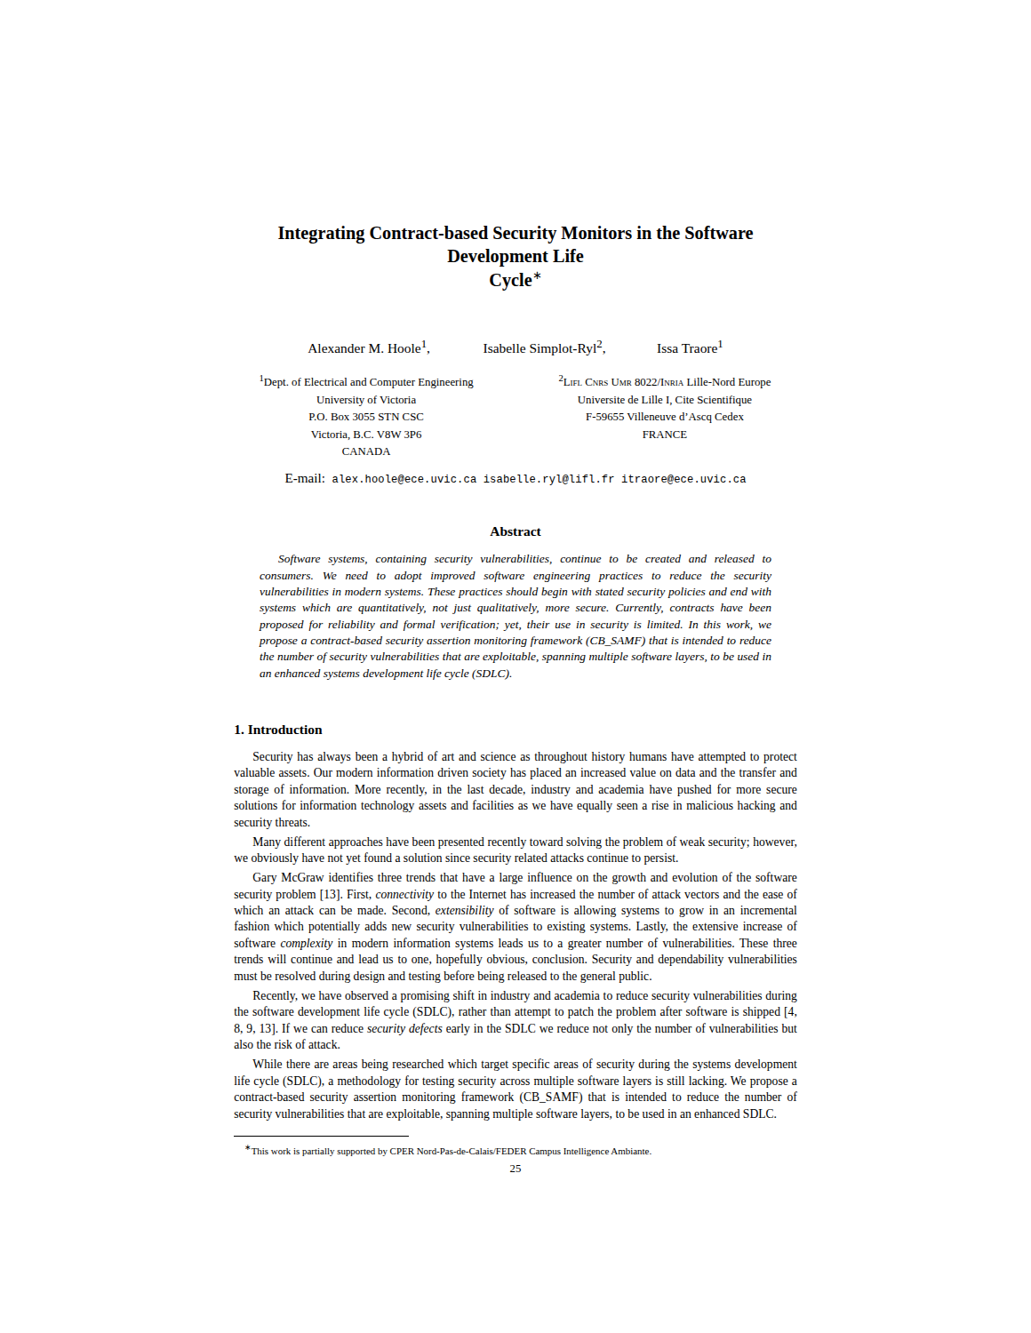Integrating Contract-based Security Monitors in the Software Development Life
Cycle∗
Alexander M. Hoole1, Isabelle Simplot-Ryl2, Issa Traore1
| 1 Dept. of Electrical and Computer Engineering | | 2 Lifl Cnrs Umr 8022/ Inria Lille-Nord Europe |
| University of Victoria | | Universite de Lille I, Cite Scientifique |
| P.O. Box 3055 STN CSC | | F-59655 Villeneuve d’Ascq Cedex |
| Victoria, B.C. V8W 3P6 | | FRANCE |
| CANADA | | |
E-mail: alex.hoole@ece.uvic.ca isabelle.ryl@lifl.fr itraore@ece.uvic.ca
Abstract
Software systems, containing security vulnerabilities, continue to be created and released to consumers. We need to adopt improved software engineering practices to reduce the security vulnerabilities in modern systems. These practices should begin with stated security policies and end with systems which are quantitatively, not just qualitatively, more secure. Currently, contracts have been proposed for reliability and formal verification; yet, their use in security is limited. In this work, we propose a contract-based security assertion monitoring framework (CB_SAMF) that is intended to reduce the number of security vulnerabilities that are exploitable, spanning multiple software layers, to be used in an enhanced systems development life cycle (SDLC).
1. Introduction
Security has always been a hybrid of art and science as throughout history humans have attempted to protect valuable assets. Our modern information driven society has placed an increased value on data and the transfer and storage of information. More recently, in the last decade, industry and academia have pushed for more secure solutions for information technology assets and facilities as we have equally seen a rise in malicious hacking and security threats.
Many different approaches have been presented recently toward solving the problem of weak security; however, we obviously have not yet found a solution since security related attacks continue to persist.
Gary McGraw identifies three trends that have a large influence on the growth and evolution of the software security problem [13]. First, connectivity to the Internet has increased the number of attack vectors and the ease of which an attack can be made. Second, extensibility of software is allowing systems to grow in an incremental fashion which potentially adds new security vulnerabilities to existing systems. Lastly, the extensive increase of software complexity in modern information systems leads us to a greater number of vulnerabilities. These three trends will continue and lead us to one, hopefully obvious, conclusion. Security and dependability vulnerabilities must be resolved during design and testing before being released to the general public.
Recently, we have observed a promising shift in industry and academia to reduce security vulnerabilities during the software development life cycle (SDLC), rather than attempt to patch the problem after software is shipped [4, 8, 9, 13]. If we can reduce security defects early in the SDLC we reduce not only the number of vulnerabilities but also the risk of attack.
While there are areas being researched which target specific areas of security during the systems development life cycle (SDLC), a methodology for testing security across multiple software layers is still lacking. We propose a contract-based security assertion monitoring framework (CB_SAMF) that is intended to reduce the number of security vulnerabilities that are exploitable, spanning multiple software layers, to be used in an enhanced SDLC.
∗This work is partially supported by CPER Nord-Pas-de-Calais/FEDER Campus Intelligence Ambiante.
25